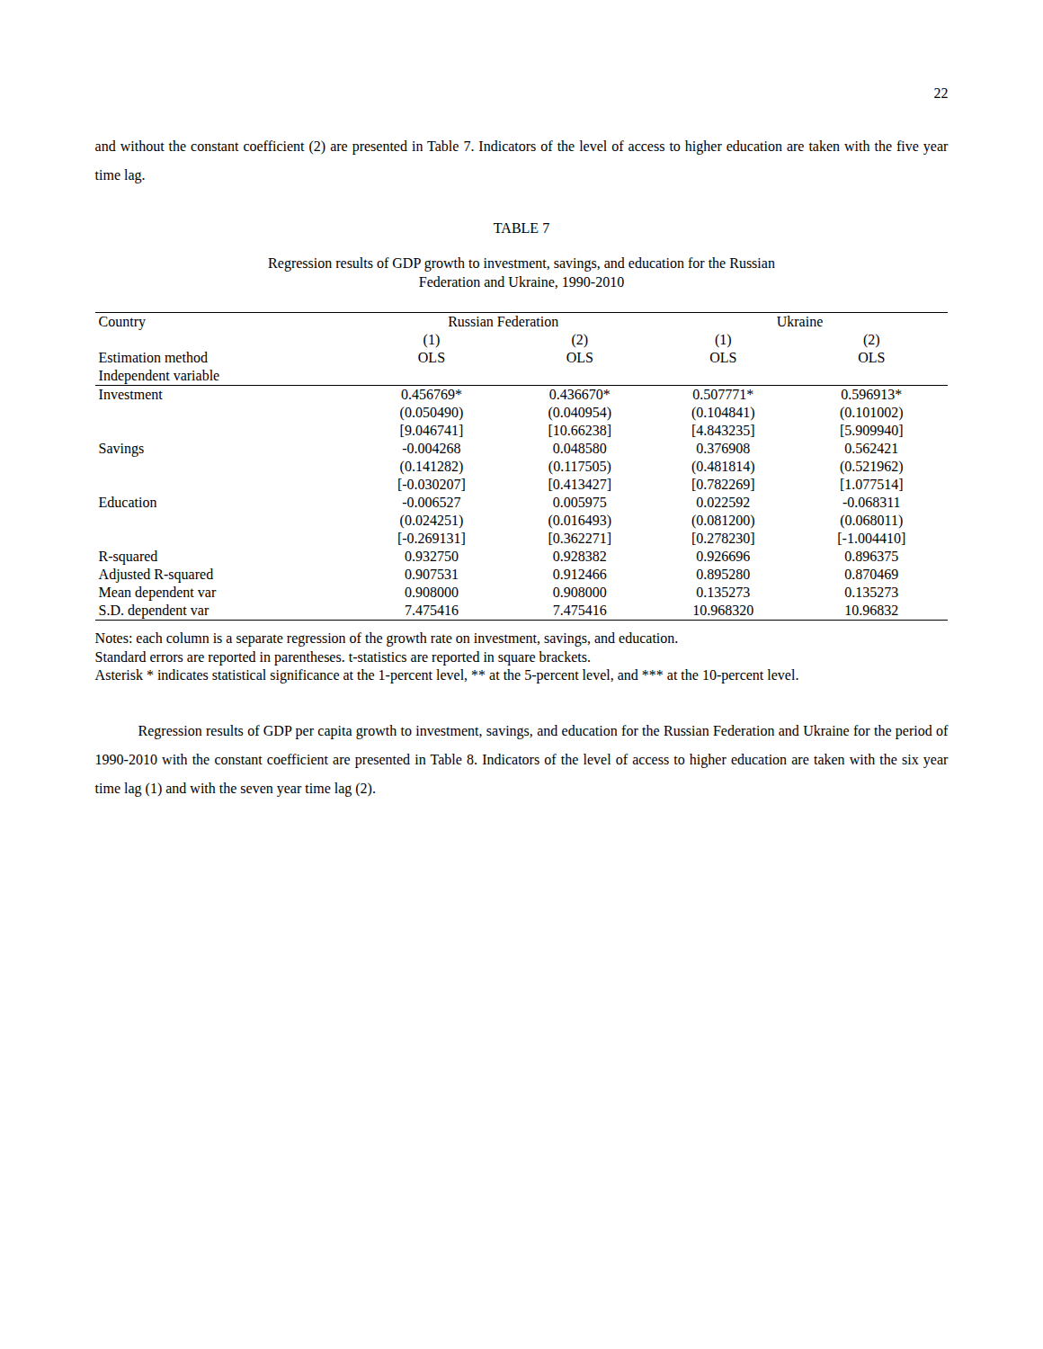22
and without the constant coefficient (2) are presented in Table 7. Indicators of the level of access to higher education are taken with the five year time lag.
TABLE 7
Regression results of GDP growth to investment, savings, and education for the Russian
Federation and Ukraine, 1990-2010
| Country | Russian Federation | Ukraine |
| | (1) | (2) | (1) | (2) |
| Estimation method | OLS | OLS | OLS | OLS |
| Independent variable | | | | |
| Investment | 0.456769* | 0.436670* | 0.507771* | 0.596913* |
| | (0.050490) | (0.040954) | (0.104841) | (0.101002) |
| | [9.046741] | [10.66238] | [4.843235] | [5.909940] |
| Savings | -0.004268 | 0.048580 | 0.376908 | 0.562421 |
| | (0.141282) | (0.117505) | (0.481814) | (0.521962) |
| | [-0.030207] | [0.413427] | [0.782269] | [1.077514] |
| Education | -0.006527 | 0.005975 | 0.022592 | -0.068311 |
| | (0.024251) | (0.016493) | (0.081200) | (0.068011) |
| | [-0.269131] | [0.362271] | [0.278230] | [-1.004410] |
| R-squared | 0.932750 | 0.928382 | 0.926696 | 0.896375 |
| Adjusted R-squared | 0.907531 | 0.912466 | 0.895280 | 0.870469 |
| Mean dependent var | 0.908000 | 0.908000 | 0.135273 | 0.135273 |
| S.D. dependent var | 7.475416 | 7.475416 | 10.968320 | 10.96832 |
Notes: each column is a separate regression of the growth rate on investment, savings, and education.
Standard errors are reported in parentheses. t-statistics are reported in square brackets.
Asterisk * indicates statistical significance at the 1-percent level, ** at the 5-percent level, and *** at the 10-percent level.
Regression results of GDP per capita growth to investment, savings, and education for the Russian Federation and Ukraine for the period of 1990-2010 with the constant coefficient are presented in Table 8. Indicators of the level of access to higher education are taken with the six year time lag (1) and with the seven year time lag (2).